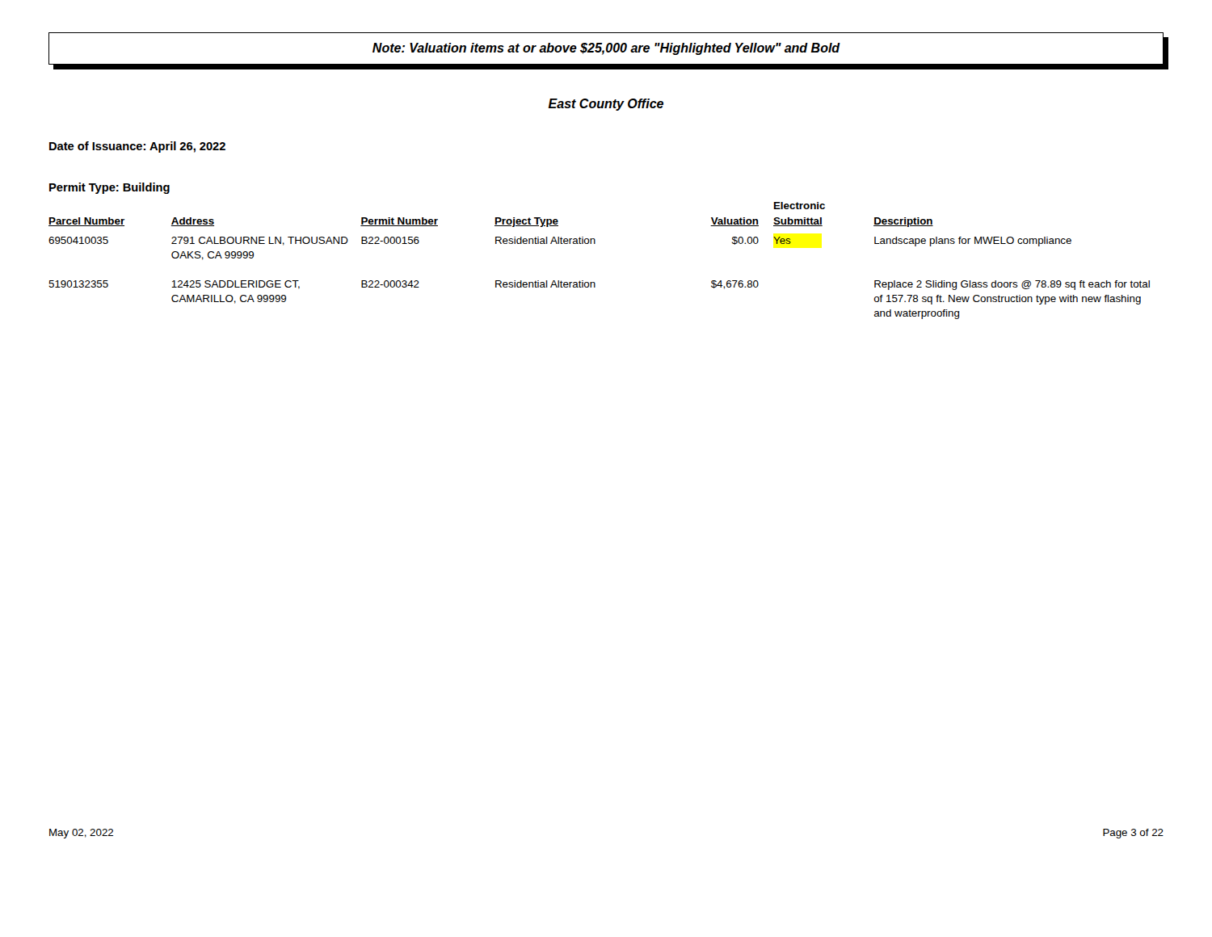Note: Valuation items at or above $25,000 are "Highlighted Yellow" and Bold
East County Office
Date of Issuance: April 26, 2022
Permit Type: Building
| | | | | | Electronic | |
| --- | --- | --- | --- | --- | --- | --- |
| Parcel Number | Address | Permit Number | Project Type | Valuation | Submittal | Description |
| 6950410035 | 2791 CALBOURNE LN, THOUSAND OAKS, CA 99999 | B22-000156 | Residential Alteration | $0.00 | Yes | Landscape plans for MWELO compliance |
| 5190132355 | 12425 SADDLERIDGE CT, CAMARILLO, CA 99999 | B22-000342 | Residential Alteration | $4,676.80 | | Replace 2 Sliding Glass doors @ 78.89 sq ft each for total of 157.78 sq ft. New Construction type with new flashing and waterproofing |
May 02, 2022 Page 3 of 22